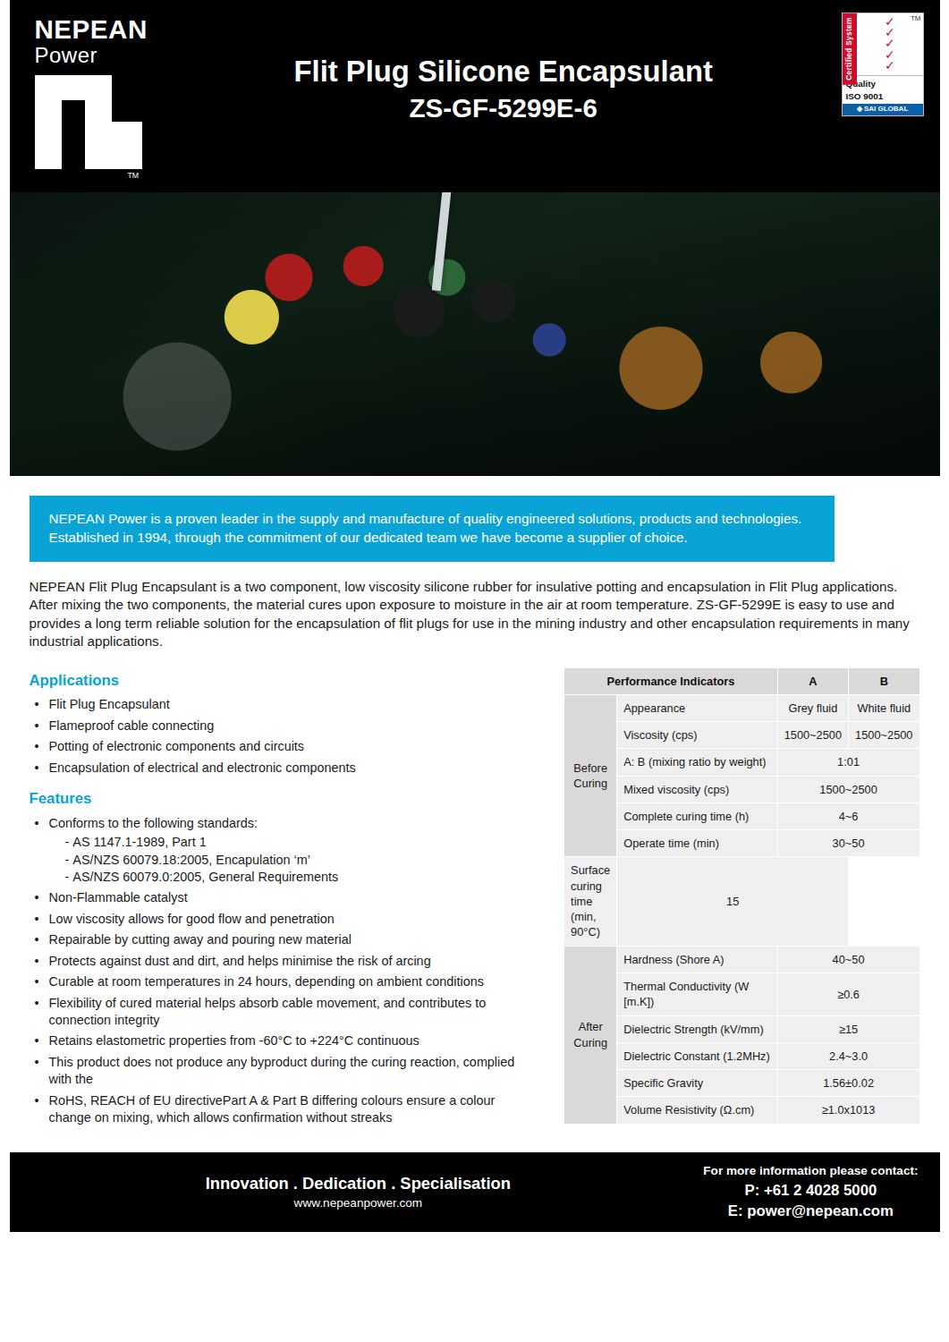NEPEANPower
TM
Flit Plug Silicone Encapsulant
ZS-GF-5299E-6
TM
Certified System
✓
✓
✓
✓
✓
Quality
ISO 9001
◆ SAI GLOBAL
NEPEAN Power is a proven leader in the supply and manufacture of quality engineered solutions, products and technologies. Established in 1994, through the commitment of our dedicated team we have become a supplier of choice.
NEPEAN Flit Plug Encapsulant is a two component, low viscosity silicone rubber for insulative potting and encapsulation in Flit Plug applications. After mixing the two components, the material cures upon exposure to moisture in the air at room temperature. ZS-GF-5299E is easy to use and provides a long term reliable solution for the encapsulation of flit plugs for use in the mining industry and other encapsulation requirements in many industrial applications.
Applications
Flit Plug Encapsulant
Flameproof cable connecting
Potting of electronic components and circuits
Encapsulation of electrical and electronic components
Features
Conforms to the following standards:
AS 1147.1-1989, Part 1
AS/NZS 60079.18:2005, Encapulation ‘m’
AS/NZS 60079.0:2005, General Requirements
Non-Flammable catalyst
Low viscosity allows for good flow and penetration
Repairable by cutting away and pouring new material
Protects against dust and dirt, and helps minimise the risk of arcing
Curable at room temperatures in 24 hours, depending on ambient conditions
Flexibility of cured material helps absorb cable movement, and contributes to connection integrity
Retains elastometric properties from -60°C to +224°C continuous
This product does not produce any byproduct during the curing reaction, complied with the
RoHS, REACH of EU directivePart A & Part B differing colours ensure a colour change on mixing, which allows confirmation without streaks
| Performance Indicators | A | B |
| --- | --- | --- |
| Before Curing | Appearance | Grey fluid | White fluid |
| Viscosity (cps) | 1500~2500 | 1500~2500 |
| A: B (mixing ratio by weight) | 1:01 |
| Mixed viscosity (cps) | 1500~2500 |
| Complete curing time (h) | 4~6 |
| Operate time (min) | 30~50 |
| | Surface curing time (min, 90°C) | 15 |
| After Curing | Hardness (Shore A) | 40~50 |
| Thermal Conductivity (W [m.K]) | ≥0.6 |
| Dielectric Strength (kV/mm) | ≥15 |
| Dielectric Constant (1.2MHz) | 2.4~3.0 |
| Specific Gravity | 1.56±0.02 |
| Volume Resistivity (Ω.cm) | ≥1.0x1013 |
Innovation . Dedication . Specialisation
www.nepeanpower.com
For more information please contact:
P: +61 2 4028 5000
E: power@nepean.com